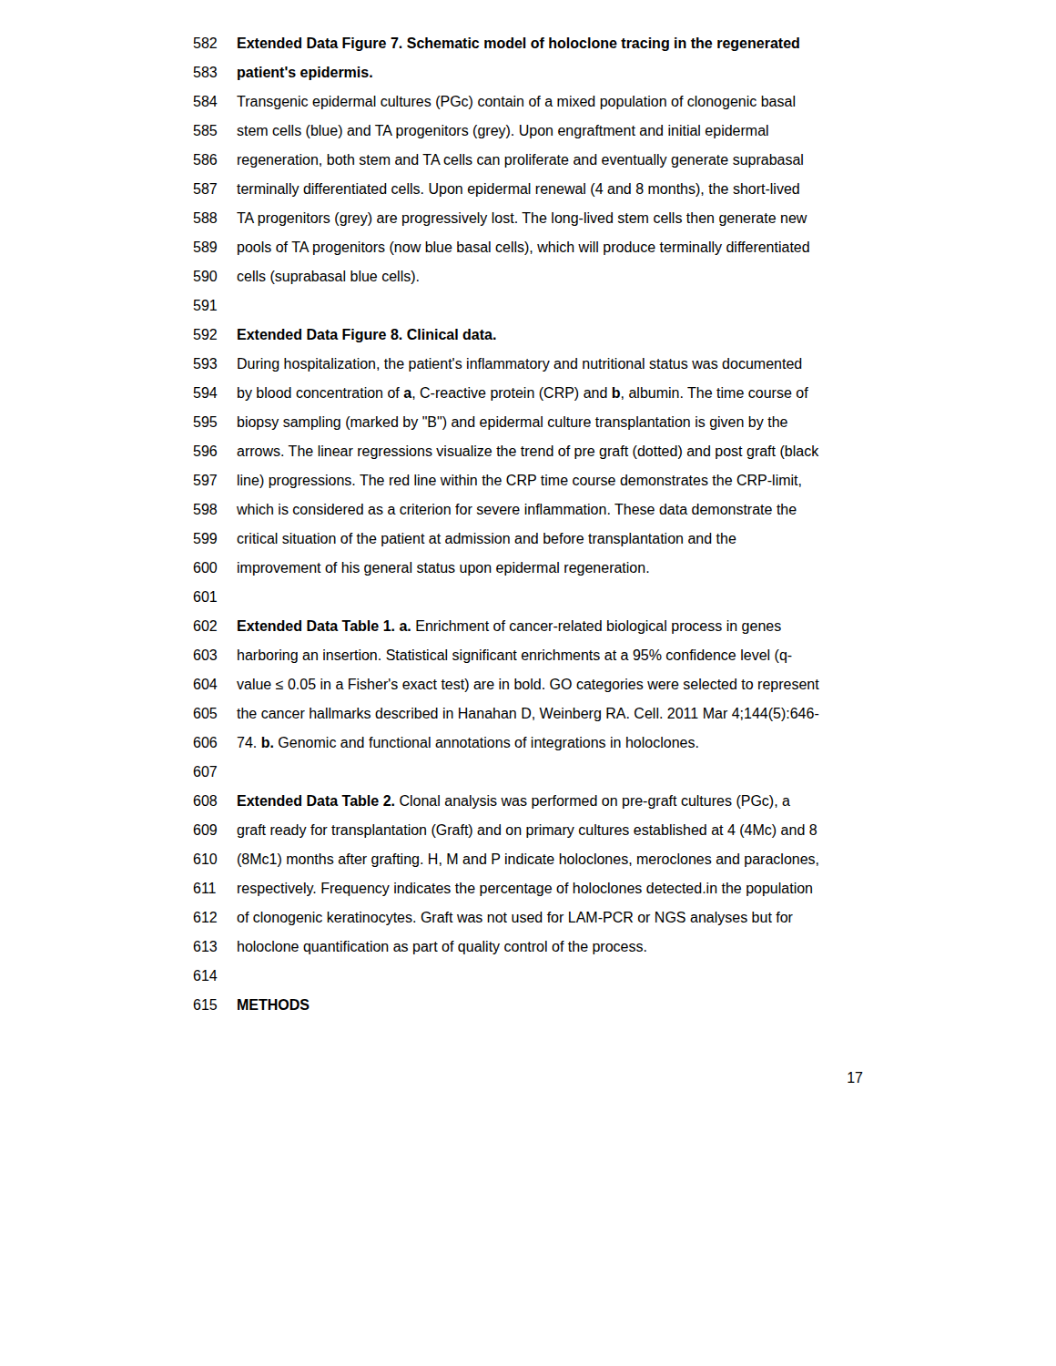582
Extended Data Figure 7. Schematic model of holoclone tracing in the regenerated
583
patient's epidermis.
584
Transgenic epidermal cultures (PGc) contain of a mixed population of clonogenic basal
585
stem cells (blue) and TA progenitors (grey). Upon engraftment and initial epidermal
586
regeneration, both stem and TA cells can proliferate and eventually generate suprabasal
587
terminally differentiated cells. Upon epidermal renewal (4 and 8 months), the short-lived
588
TA progenitors (grey) are progressively lost. The long-lived stem cells then generate new
589
pools of TA progenitors (now blue basal cells), which will produce terminally differentiated
590
cells (suprabasal blue cells).
591
592
Extended Data Figure 8. Clinical data.
593
During hospitalization, the patient's inflammatory and nutritional status was documented
594
by blood concentration of a, C-reactive protein (CRP) and b, albumin. The time course of
595
biopsy sampling (marked by "B") and epidermal culture transplantation is given by the
596
arrows. The linear regressions visualize the trend of pre graft (dotted) and post graft (black
597
line) progressions. The red line within the CRP time course demonstrates the CRP-limit,
598
which is considered as a criterion for severe inflammation. These data demonstrate the
599
critical situation of the patient at admission and before transplantation and the
600
improvement of his general status upon epidermal regeneration.
601
602
Extended Data Table 1. a. Enrichment of cancer-related biological process in genes
603
harboring an insertion. Statistical significant enrichments at a 95% confidence level (q-
604
value ≤ 0.05 in a Fisher's exact test) are in bold. GO categories were selected to represent
605
the cancer hallmarks described in Hanahan D, Weinberg RA. Cell. 2011 Mar 4;144(5):646-
606
74. b. Genomic and functional annotations of integrations in holoclones.
607
608
Extended Data Table 2. Clonal analysis was performed on pre-graft cultures (PGc), a
609
graft ready for transplantation (Graft) and on primary cultures established at 4 (4Mc) and 8
610
(8Mc1) months after grafting. H, M and P indicate holoclones, meroclones and paraclones,
611
respectively. Frequency indicates the percentage of holoclones detected.in the population
612
of clonogenic keratinocytes. Graft was not used for LAM-PCR or NGS analyses but for
613
holoclone quantification as part of quality control of the process.
614
615
METHODS
17